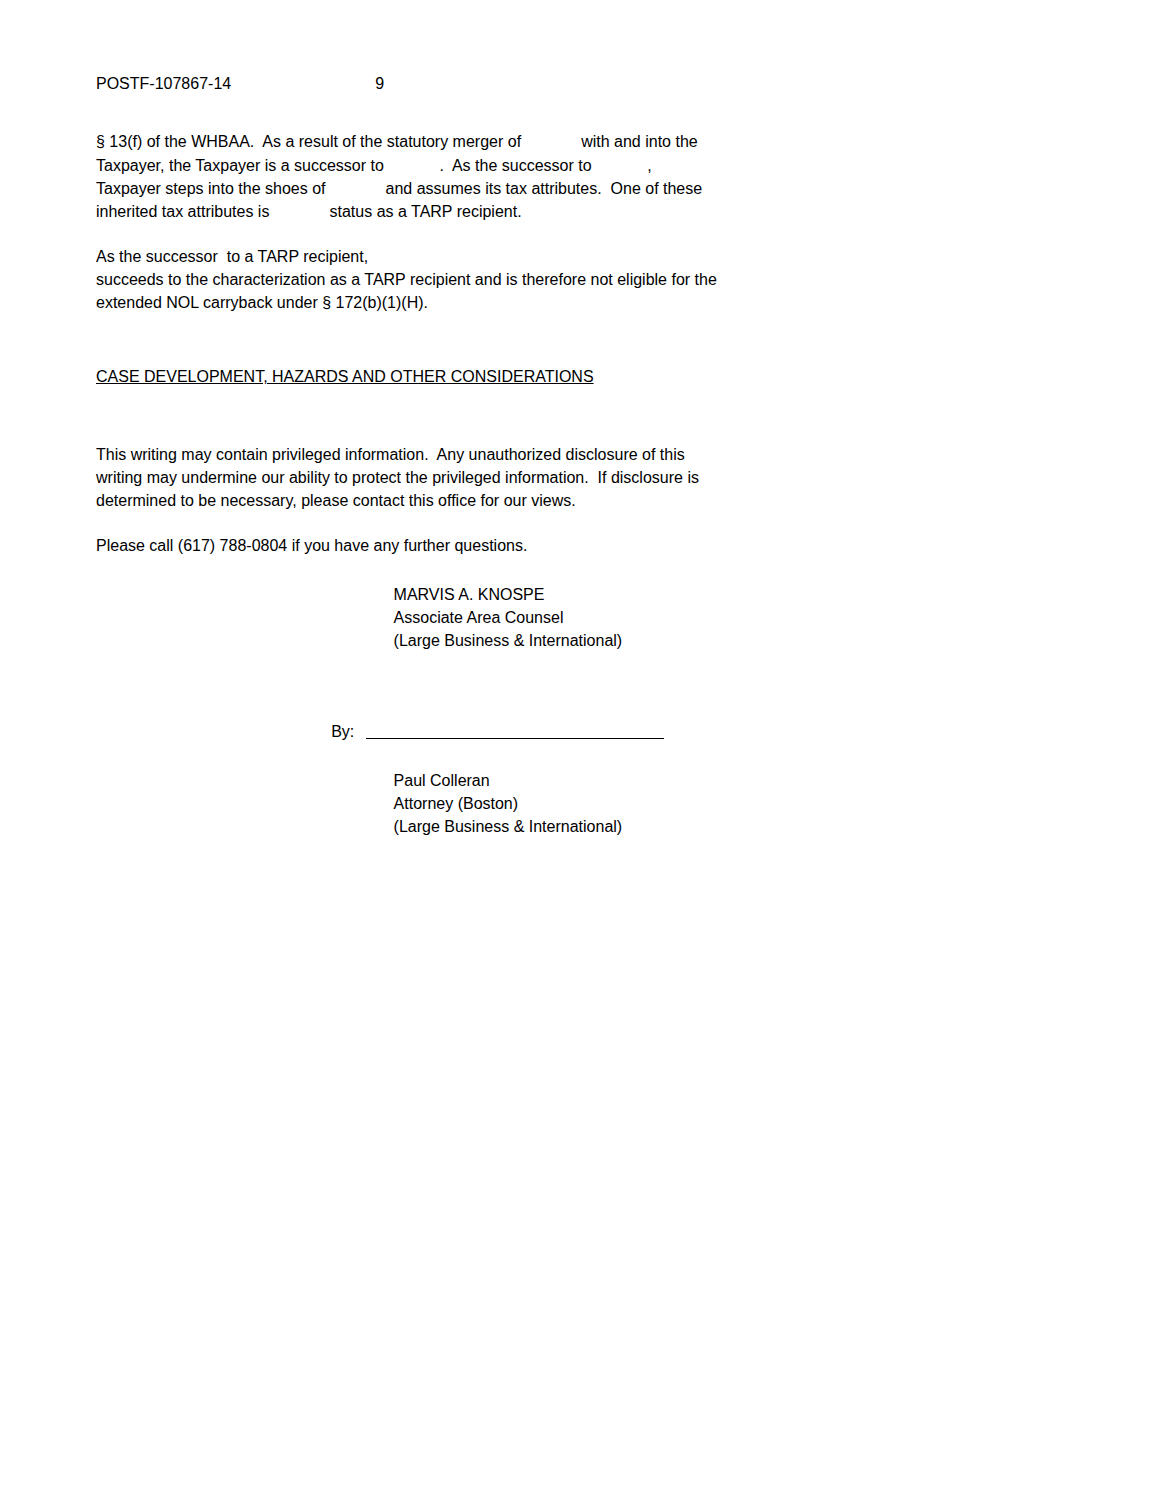POSTF-107867-14 9
§ 13(f) of the WHBAA. As a result of the statutory merger of with and into the Taxpayer, the Taxpayer is a successor to . As the successor to , Taxpayer steps into the shoes of and assumes its tax attributes. One of these inherited tax attributes is status as a TARP recipient.
As the successor to a TARP recipient, succeeds to the characterization as a TARP recipient and is therefore not eligible for the extended NOL carryback under § 172(b)(1)(H).
CASE DEVELOPMENT, HAZARDS AND OTHER CONSIDERATIONS
This writing may contain privileged information. Any unauthorized disclosure of this writing may undermine our ability to protect the privileged information. If disclosure is determined to be necessary, please contact this office for our views.
Please call (617) 788-0804 if you have any further questions.
MARVIS A. KNOSPE
Associate Area Counsel
(Large Business & International)
By:
Paul Colleran
Attorney (Boston)
(Large Business & International)